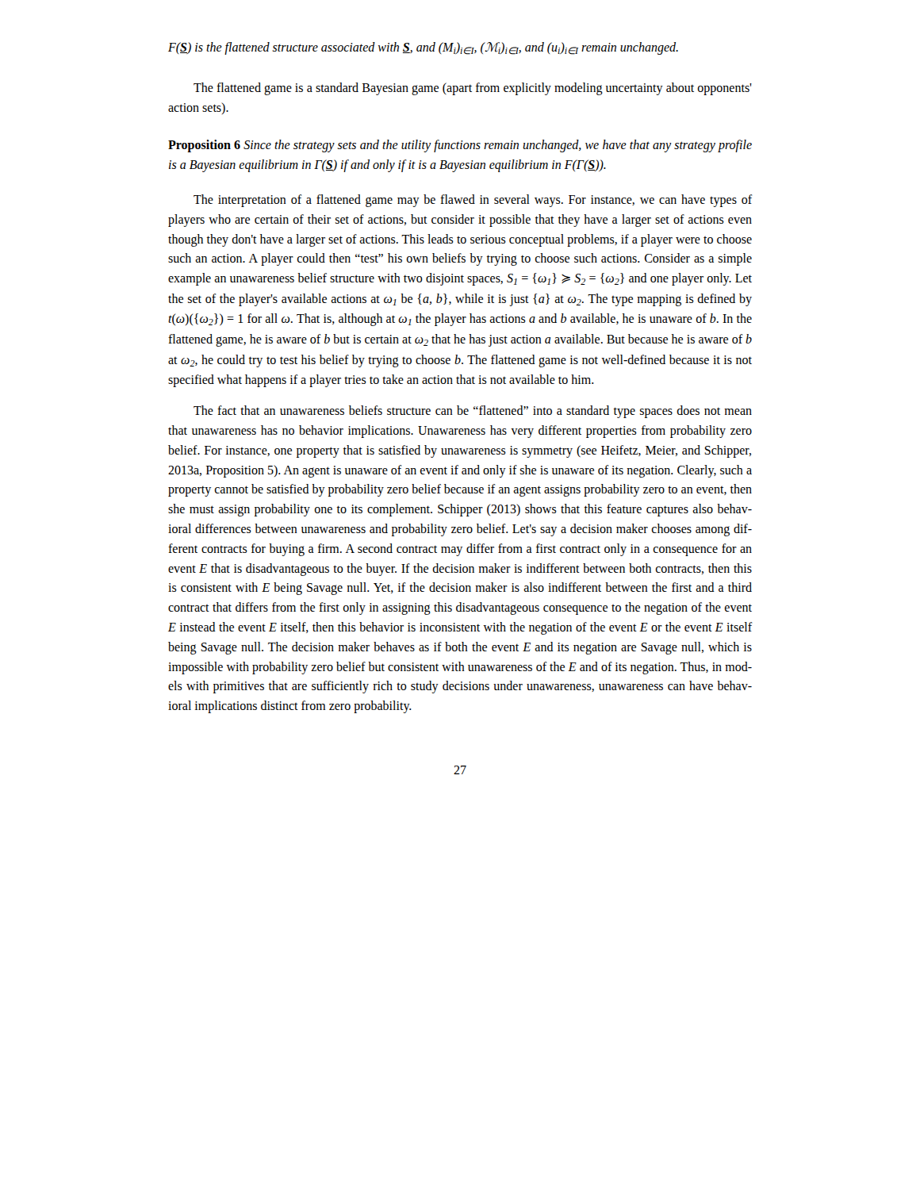F(S) is the flattened structure associated with S, and (Mi)i∈I, (ℳi)i∈I, and (ui)i∈I remain unchanged.
The flattened game is a standard Bayesian game (apart from explicitly modeling uncertainty about opponents' action sets).
Proposition 6 Since the strategy sets and the utility functions remain unchanged, we have that any strategy profile is a Bayesian equilibrium in Γ(S) if and only if it is a Bayesian equilibrium in F(Γ(S)).
The interpretation of a flattened game may be flawed in several ways. For instance, we can have types of players who are certain of their set of actions, but consider it possible that they have a larger set of actions even though they don't have a larger set of actions. This leads to serious conceptual problems, if a player were to choose such an action. A player could then “test” his own beliefs by trying to choose such actions. Consider as a simple example an unawareness belief structure with two disjoint spaces, S1 = {ω1} ≽ S2 = {ω2} and one player only. Let the set of the player's available actions at ω1 be {a, b}, while it is just {a} at ω2. The type mapping is defined by t(ω)({ω2}) = 1 for all ω. That is, although at ω1 the player has actions a and b available, he is unaware of b. In the flattened game, he is aware of b but is certain at ω2 that he has just action a available. But because he is aware of b at ω2, he could try to test his belief by trying to choose b. The flattened game is not well-defined because it is not specified what happens if a player tries to take an action that is not available to him.
The fact that an unawareness beliefs structure can be “flattened” into a standard type spaces does not mean that unawareness has no behavior implications. Unawareness has very different properties from probability zero belief. For instance, one property that is satisfied by unawareness is symmetry (see Heifetz, Meier, and Schipper, 2013a, Proposition 5). An agent is unaware of an event if and only if she is unaware of its negation. Clearly, such a property cannot be satisfied by probability zero belief because if an agent assigns probability zero to an event, then she must assign probability one to its complement. Schipper (2013) shows that this feature captures also behavioral differences between unawareness and probability zero belief. Let's say a decision maker chooses among different contracts for buying a firm. A second contract may differ from a first contract only in a consequence for an event E that is disadvantageous to the buyer. If the decision maker is indifferent between both contracts, then this is consistent with E being Savage null. Yet, if the decision maker is also indifferent between the first and a third contract that differs from the first only in assigning this disadvantageous consequence to the negation of the event E instead the event E itself, then this behavior is inconsistent with the negation of the event E or the event E itself being Savage null. The decision maker behaves as if both the event E and its negation are Savage null, which is impossible with probability zero belief but consistent with unawareness of the E and of its negation. Thus, in models with primitives that are sufficiently rich to study decisions under unawareness, unawareness can have behavioral implications distinct from zero probability.
27